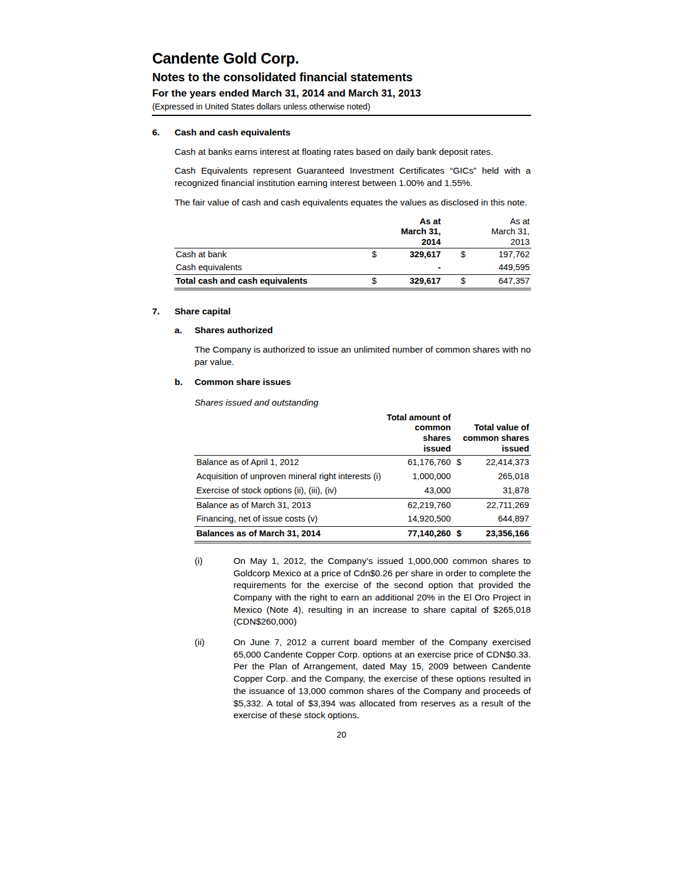Candente Gold Corp.
Notes to the consolidated financial statements
For the years ended March 31, 2014 and March 31, 2013
(Expressed in United States dollars unless otherwise noted)
6.
Cash and cash equivalents
Cash at banks earns interest at floating rates based on daily bank deposit rates.
Cash Equivalents represent Guaranteed Investment Certificates “GICs” held with a recognized financial institution earning interest between 1.00% and 1.55%.
The fair value of cash and cash equivalents equates the values as disclosed in this note.
| | | As at March 31, 2014 | | | As at March 31, 2013 |
| --- | --- | --- | --- | --- | --- |
| Cash at bank | $ | 329,617 | | $ | 197,762 |
| Cash equivalents | | - | | | 449,595 |
| Total cash and cash equivalents | $ | 329,617 | | $ | 647,357 |
7.
Share capital
a.
Shares authorized
The Company is authorized to issue an unlimited number of common shares with no par value.
b.
Common share issues
Shares issued and outstanding
| | Total amount of common shares issued | Total value of common shares issued |
| --- | --- | --- |
| Balance as of April 1, 2012 | 61,176,760 | $ | 22,414,373 |
| Acquisition of unproven mineral right interests (i) | 1,000,000 | | 265,018 |
| Exercise of stock options (ii), (iii), (iv) | 43,000 | | 31,878 |
| Balance as of March 31, 2013 | 62,219,760 | | 22,711,269 |
| Financing, net of issue costs (v) | 14,920,500 | | 644,897 |
| Balances as of March 31, 2014 | 77,140,260 | $ | 23,356,166 |
(i) On May 1, 2012, the Company’s issued 1,000,000 common shares to Goldcorp Mexico at a price of Cdn$0.26 per share in order to complete the requirements for the exercise of the second option that provided the Company with the right to earn an additional 20% in the El Oro Project in Mexico (Note 4), resulting in an increase to share capital of $265,018 (CDN$260,000)
(ii) On June 7, 2012 a current board member of the Company exercised 65,000 Candente Copper Corp. options at an exercise price of CDN$0.33. Per the Plan of Arrangement, dated May 15, 2009 between Candente Copper Corp. and the Company, the exercise of these options resulted in the issuance of 13,000 common shares of the Company and proceeds of $5,332. A total of $3,394 was allocated from reserves as a result of the exercise of these stock options.
20